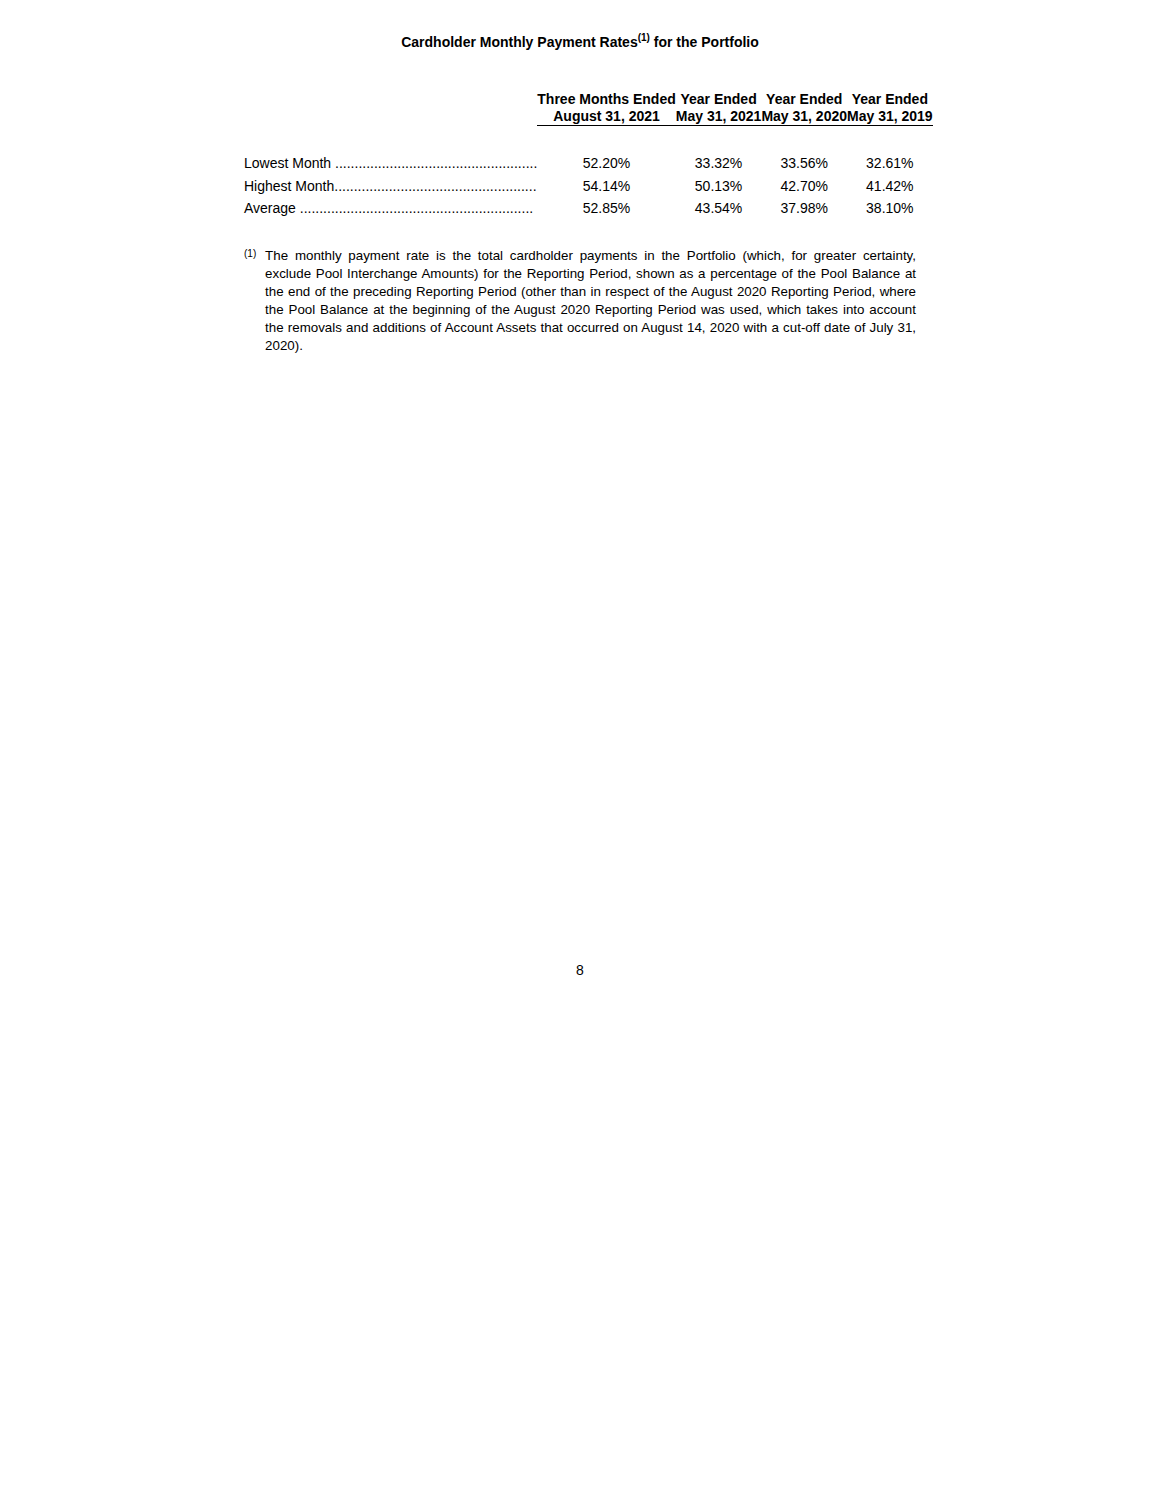Cardholder Monthly Payment Rates(1) for the Portfolio
| | Three Months Ended August 31, 2021 | Year Ended May 31, 2021 | Year Ended May 31, 2020 | Year Ended May 31, 2019 |
| --- | --- | --- | --- | --- |
| Lowest Month .................................................... | 52.20% | 33.32% | 33.56% | 32.61% |
| Highest Month.................................................... | 54.14% | 50.13% | 42.70% | 41.42% |
| Average ............................................................ | 52.85% | 43.54% | 37.98% | 38.10% |
(1) The monthly payment rate is the total cardholder payments in the Portfolio (which, for greater certainty, exclude Pool Interchange Amounts) for the Reporting Period, shown as a percentage of the Pool Balance at the end of the preceding Reporting Period (other than in respect of the August 2020 Reporting Period, where the Pool Balance at the beginning of the August 2020 Reporting Period was used, which takes into account the removals and additions of Account Assets that occurred on August 14, 2020 with a cut-off date of July 31, 2020).
8